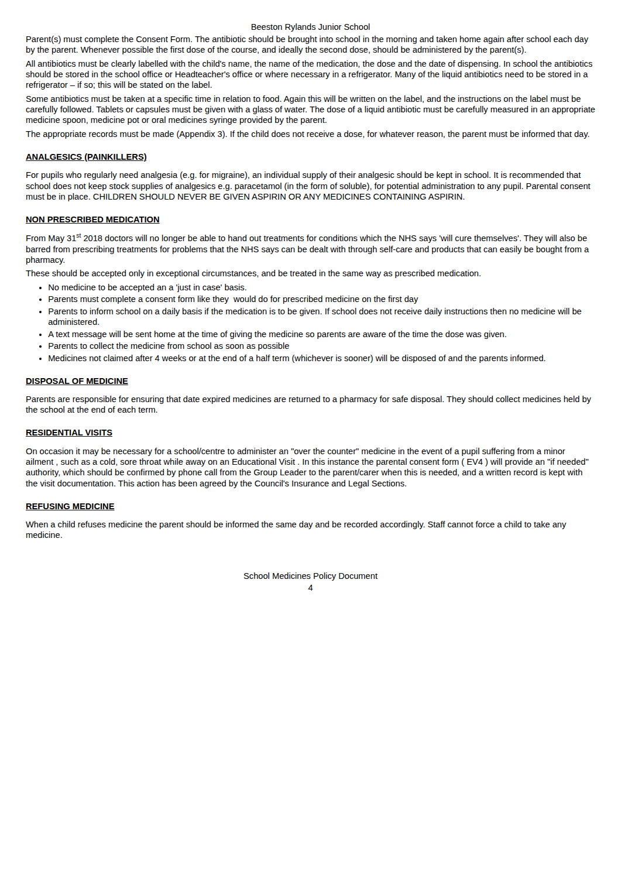Beeston Rylands Junior School
Parent(s) must complete the Consent Form. The antibiotic should be brought into school in the morning and taken home again after school each day by the parent. Whenever possible the first dose of the course, and ideally the second dose, should be administered by the parent(s).
All antibiotics must be clearly labelled with the child's name, the name of the medication, the dose and the date of dispensing. In school the antibiotics should be stored in the school office or Headteacher's office or where necessary in a refrigerator. Many of the liquid antibiotics need to be stored in a refrigerator – if so; this will be stated on the label.
Some antibiotics must be taken at a specific time in relation to food. Again this will be written on the label, and the instructions on the label must be carefully followed. Tablets or capsules must be given with a glass of water. The dose of a liquid antibiotic must be carefully measured in an appropriate medicine spoon, medicine pot or oral medicines syringe provided by the parent.
The appropriate records must be made (Appendix 3). If the child does not receive a dose, for whatever reason, the parent must be informed that day.
ANALGESICS (PAINKILLERS)
For pupils who regularly need analgesia (e.g. for migraine), an individual supply of their analgesic should be kept in school. It is recommended that school does not keep stock supplies of analgesics e.g. paracetamol (in the form of soluble), for potential administration to any pupil. Parental consent must be in place. CHILDREN SHOULD NEVER BE GIVEN ASPIRIN OR ANY MEDICINES CONTAINING ASPIRIN.
NON PRESCRIBED MEDICATION
From May 31st 2018 doctors will no longer be able to hand out treatments for conditions which the NHS says 'will cure themselves'. They will also be barred from prescribing treatments for problems that the NHS says can be dealt with through self-care and products that can easily be bought from a pharmacy.
These should be accepted only in exceptional circumstances, and be treated in the same way as prescribed medication.
No medicine to be accepted an a 'just in case' basis.
Parents must complete a consent form like they would do for prescribed medicine on the first day
Parents to inform school on a daily basis if the medication is to be given. If school does not receive daily instructions then no medicine will be administered.
A text message will be sent home at the time of giving the medicine so parents are aware of the time the dose was given.
Parents to collect the medicine from school as soon as possible
Medicines not claimed after 4 weeks or at the end of a half term (whichever is sooner) will be disposed of and the parents informed.
DISPOSAL OF MEDICINE
Parents are responsible for ensuring that date expired medicines are returned to a pharmacy for safe disposal. They should collect medicines held by the school at the end of each term.
RESIDENTIAL VISITS
On occasion it may be necessary for a school/centre to administer an "over the counter" medicine in the event of a pupil suffering from a minor ailment , such as a cold, sore throat while away on an Educational Visit . In this instance the parental consent form ( EV4 ) will provide an "if needed" authority, which should be confirmed by phone call from the Group Leader to the parent/carer when this is needed, and a written record is kept with the visit documentation. This action has been agreed by the Council's Insurance and Legal Sections.
REFUSING MEDICINE
When a child refuses medicine the parent should be informed the same day and be recorded accordingly. Staff cannot force a child to take any medicine.
School Medicines Policy Document
4